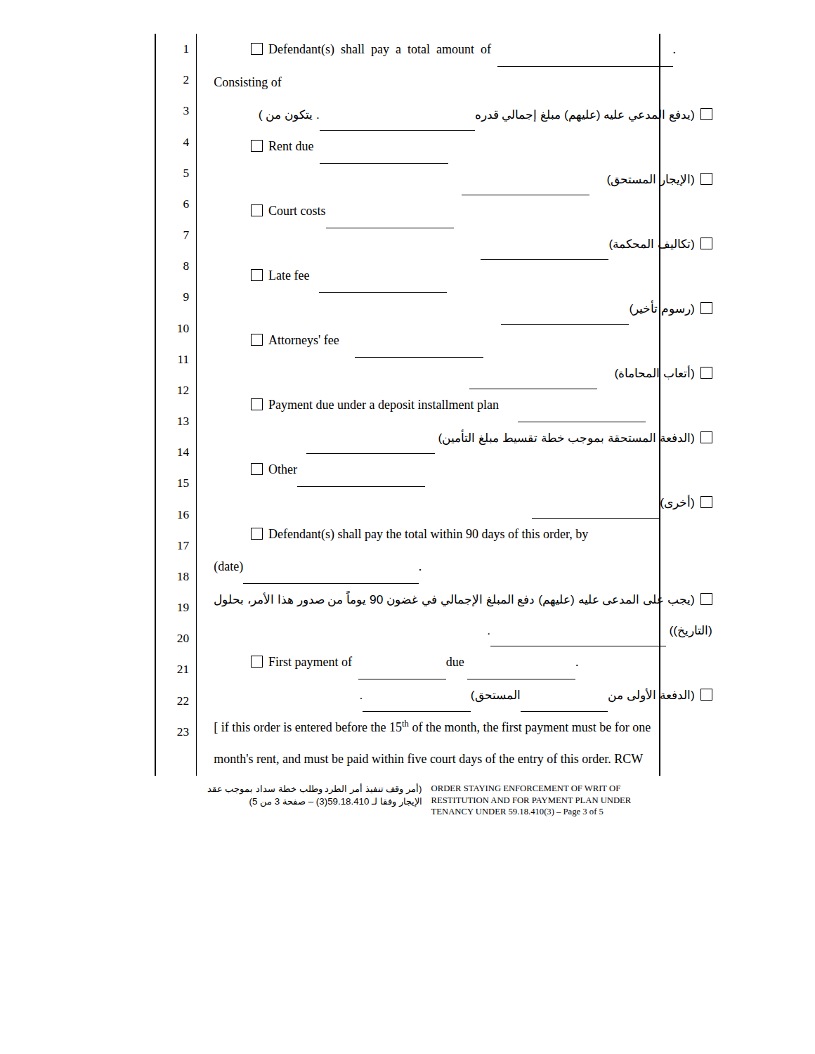1
2
3
4
5
6
7
8
9
10
11
12
13
14
15
16
17
18
19
20
21
22
23
Defendant(s) shall pay a total amount of .
Consisting of
(يدفع المدعي عليه (عليهم) مبلغ إجمالي قدره . يتكون من )
Rent due
(الإيجار المستحق)
Court costs
(تكاليف المحكمة)
Late fee
(رسوم تأخير)
Attorneys' fee
(أتعاب المحاماة)
Payment due under a deposit installment plan
(الدفعة المستحقة بموجب خطة تقسيط مبلغ التأمين)
Other
(أخرى)
Defendant(s) shall pay the total within 90 days of this order, by
(date) .
(يجب على المدعى عليه (عليهم) دفع المبلغ الإجمالي في غضون 90 يوماً من صدور هذا الأمر، بحلول
(التاريخ)) .
First payment of due .
(الدفعة الأولى من المستحق) .
[ if this order is entered before the 15th of the month, the first payment must be for one
month's rent, and must be paid within five court days of the entry of this order. RCW
(أمر وقف تنفيذ أمر الطرد وطلب خطة سداد بموجب عقد الإيجار وفقا لـ 59.18.410(3) – صفحة 3 من 5)
ORDER STAYING ENFORCEMENT OF WRIT OF RESTITUTION AND FOR PAYMENT PLAN UNDER TENANCY UNDER 59.18.410(3) – Page 3 of 5